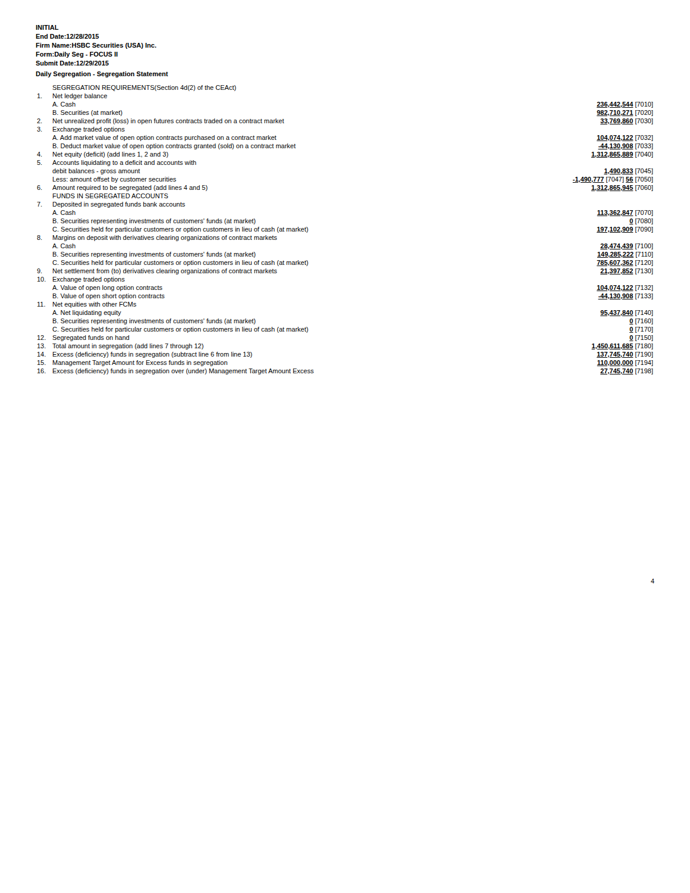INITIAL
End Date:12/28/2015
Firm Name:HSBC Securities (USA) Inc.
Form:Daily Seg - FOCUS II
Submit Date:12/29/2015
Daily Segregation - Segregation Statement
| | SEGREGATION REQUIREMENTS(Section 4d(2) of the CEAct) | |
| 1. | Net ledger balance | |
| | A. Cash | 236,442,544 [7010] |
| | B. Securities (at market) | 982,710,271 [7020] |
| 2. | Net unrealized profit (loss) in open futures contracts traded on a contract market | 33,769,860 [7030] |
| 3. | Exchange traded options | |
| | A. Add market value of open option contracts purchased on a contract market | 104,074,122 [7032] |
| | B. Deduct market value of open option contracts granted (sold) on a contract market | -44,130,908 [7033] |
| 4. | Net equity (deficit) (add lines 1, 2 and 3) | 1,312,865,889 [7040] |
| 5. | Accounts liquidating to a deficit and accounts with | |
| | debit balances - gross amount | 1,490,833 [7045] |
| | Less: amount offset by customer securities | -1,490,777 [7047] 56 [7050] |
| 6. | Amount required to be segregated (add lines 4 and 5) | 1,312,865,945 [7060] |
| | FUNDS IN SEGREGATED ACCOUNTS | |
| 7. | Deposited in segregated funds bank accounts | |
| | A. Cash | 113,362,847 [7070] |
| | B. Securities representing investments of customers' funds (at market) | 0 [7080] |
| | C. Securities held for particular customers or option customers in lieu of cash (at market) | 197,102,909 [7090] |
| 8. | Margins on deposit with derivatives clearing organizations of contract markets | |
| | A. Cash | 28,474,439 [7100] |
| | B. Securities representing investments of customers' funds (at market) | 149,285,222 [7110] |
| | C. Securities held for particular customers or option customers in lieu of cash (at market) | 785,607,362 [7120] |
| 9. | Net settlement from (to) derivatives clearing organizations of contract markets | 21,397,852 [7130] |
| 10. | Exchange traded options | |
| | A. Value of open long option contracts | 104,074,122 [7132] |
| | B. Value of open short option contracts | -44,130,908 [7133] |
| 11. | Net equities with other FCMs | |
| | A. Net liquidating equity | 95,437,840 [7140] |
| | B. Securities representing investments of customers' funds (at market) | 0 [7160] |
| | C. Securities held for particular customers or option customers in lieu of cash (at market) | 0 [7170] |
| 12. | Segregated funds on hand | 0 [7150] |
| 13. | Total amount in segregation (add lines 7 through 12) | 1,450,611,685 [7180] |
| 14. | Excess (deficiency) funds in segregation (subtract line 6 from line 13) | 137,745,740 [7190] |
| 15. | Management Target Amount for Excess funds in segregation | 110,000,000 [7194] |
| 16. | Excess (deficiency) funds in segregation over (under) Management Target Amount Excess | 27,745,740 [7198] |
4